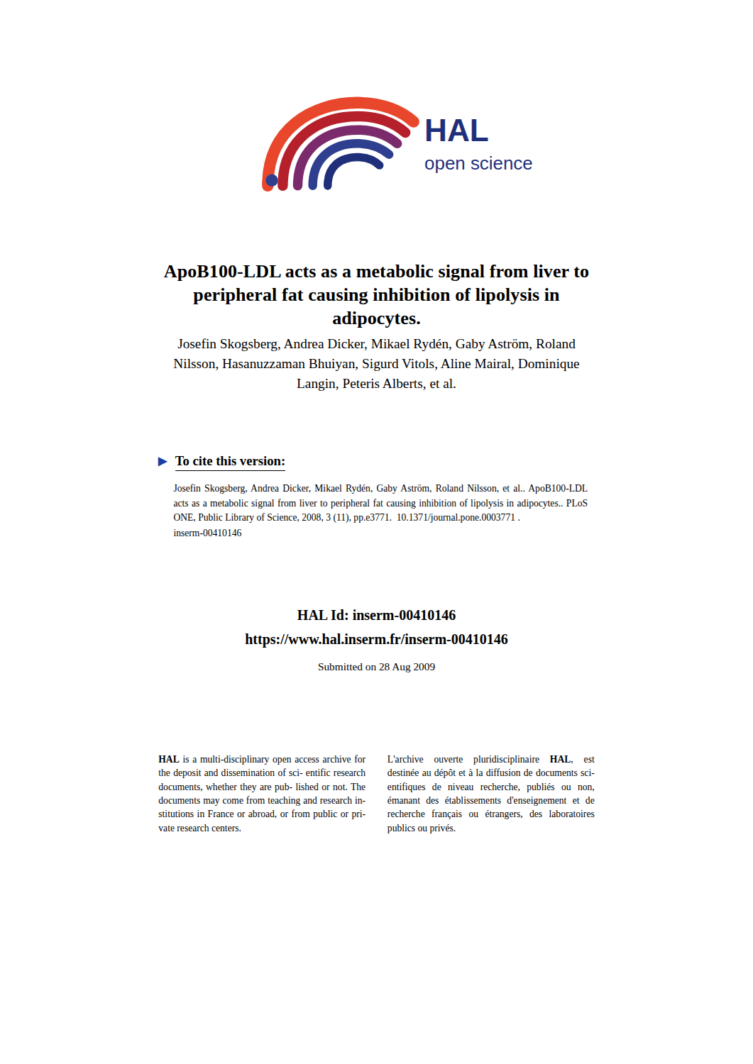HAL open science
ApoB100-LDL acts as a metabolic signal from liver to
peripheral fat causing inhibition of lipolysis in
adipocytes.
Josefin Skogsberg, Andrea Dicker, Mikael Rydén, Gaby Aström, Roland
Nilsson, Hasanuzzaman Bhuiyan, Sigurd Vitols, Aline Mairal, Dominique
Langin, Peteris Alberts, et al.
▶ To cite this version:
Josefin Skogsberg, Andrea Dicker, Mikael Rydén, Gaby Aström, Roland Nilsson, et al.. ApoB100-LDL acts as a metabolic signal from liver to peripheral fat causing inhibition of lipolysis in adipocytes.. PLoS ONE, Public Library of Science, 2008, 3 (11), pp.e3771. 10.1371/journal.pone.0003771 . inserm-00410146
HAL Id: inserm-00410146
https://www.hal.inserm.fr/inserm-00410146
Submitted on 28 Aug 2009
HAL is a multi-disciplinary open access archive for the deposit and dissemination of sci- entific research documents, whether they are pub- lished or not. The documents may come from teaching and research institutions in France or abroad, or from public or private research centers.
L'archive ouverte pluridisciplinaire HAL, est destinée au dépôt et à la diffusion de documents scientifiques de niveau recherche, publiés ou non, émanant des établissements d'enseignement et de recherche français ou étrangers, des laboratoires publics ou privés.